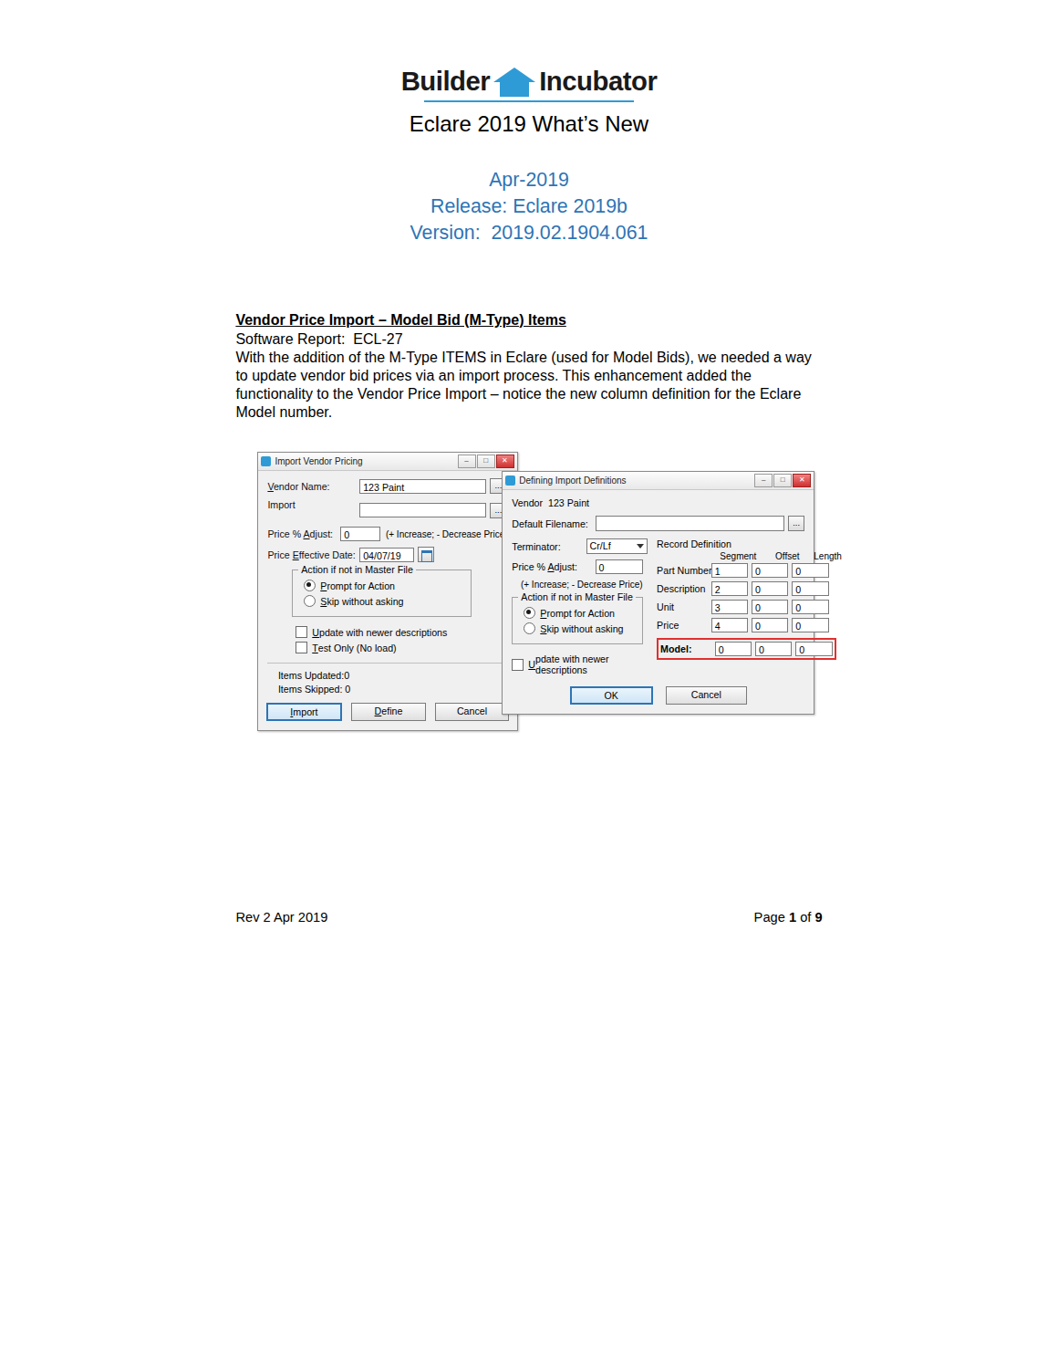Builder Incubator
Eclare 2019 What’s New
Apr-2019
Release: Eclare 2019b
Version: 2019.02.1904.061
Vendor Price Import – Model Bid (M-Type) Items
Software Report: ECL-27
With the addition of the M-Type ITEMS in Eclare (used for Model Bids), we needed a way to update vendor bid prices via an import process. This enhancement added the functionality to the Vendor Price Import – notice the new column definition for the Eclare Model number.
Import Vendor Pricing
–
□
✕
Vendor Name:
123 Paint
...
Import
...
Price % Adjust:
0
(+ Increase; - Decrease Price)
Price Effective Date:
04/07/19
Action if not in Master File
Prompt for Action
Skip without asking
Update with newer descriptions
Test Only (No load)
Items Updated:0
Items Skipped: 0
Import
Define
Cancel
Defining Import Definitions
–
□
✕
Vendor 123 Paint
Default Filename:
...
Terminator:
Cr/Lf
Price % Adjust:
0
(+ Increase; - Decrease Price)
Action if not in Master File
Prompt for Action
Skip without asking
Update with newer descriptions
Record Definition
Segment Offset Length
Part Number
1
0
0
Description
2
0
0
Unit
3
0
0
Price
4
0
0
Model:
0
0
0
OK
Cancel
Rev 2 Apr 2019
Page 1 of 9